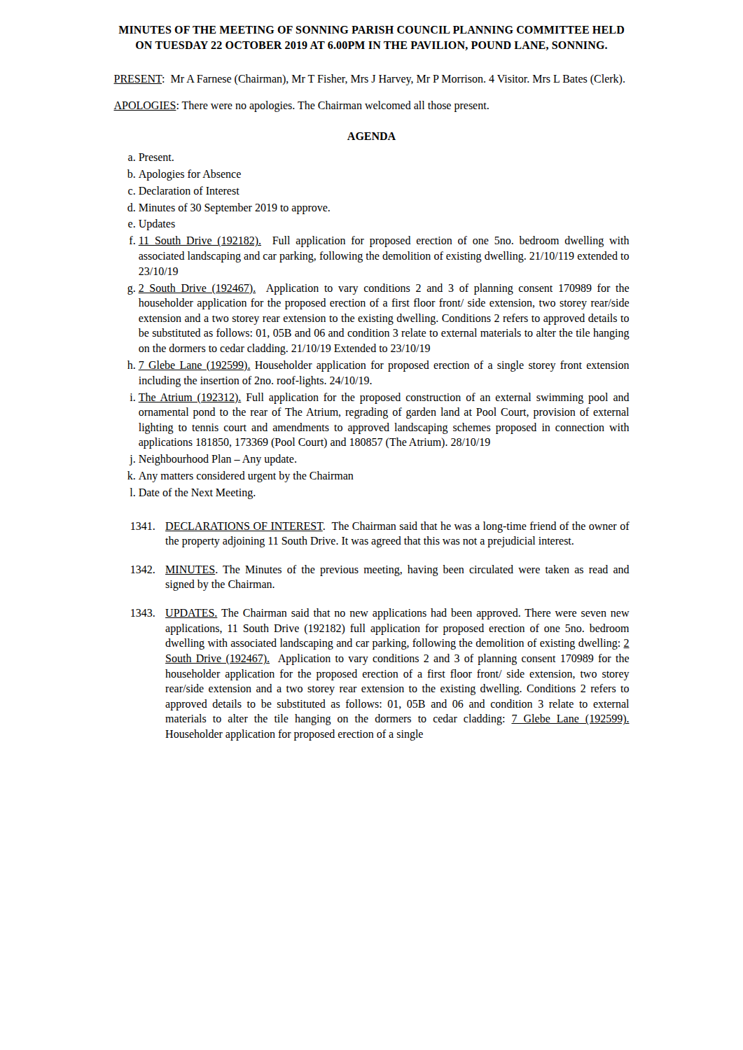Minutes of the Meeting of Sonning Parish Council Planning Committee held on Tuesday 22 October 2019 at 6.00pm in the Pavilion, Pound Lane, Sonning.
PRESENT: Mr A Farnese (Chairman), Mr T Fisher, Mrs J Harvey, Mr P Morrison. 4 Visitor. Mrs L Bates (Clerk).
APOLOGIES: There were no apologies. The Chairman welcomed all those present.
Agenda
Present.
Apologies for Absence
Declaration of Interest
Minutes of 30 September 2019 to approve.
Updates
11 South Drive (192182). Full application for proposed erection of one 5no. bedroom dwelling with associated landscaping and car parking, following the demolition of existing dwelling. 21/10/119 extended to 23/10/19
2 South Drive (192467). Application to vary conditions 2 and 3 of planning consent 170989 for the householder application for the proposed erection of a first floor front/ side extension, two storey rear/side extension and a two storey rear extension to the existing dwelling. Conditions 2 refers to approved details to be substituted as follows: 01, 05B and 06 and condition 3 relate to external materials to alter the tile hanging on the dormers to cedar cladding. 21/10/19 Extended to 23/10/19
7 Glebe Lane (192599). Householder application for proposed erection of a single storey front extension including the insertion of 2no. roof-lights. 24/10/19.
The Atrium (192312). Full application for the proposed construction of an external swimming pool and ornamental pond to the rear of The Atrium, regrading of garden land at Pool Court, provision of external lighting to tennis court and amendments to approved landscaping schemes proposed in connection with applications 181850, 173369 (Pool Court) and 180857 (The Atrium). 28/10/19
Neighbourhood Plan – Any update.
Any matters considered urgent by the Chairman
Date of the Next Meeting.
1341.
DECLARATIONS OF INTEREST. The Chairman said that he was a long-time friend of the owner of the property adjoining 11 South Drive. It was agreed that this was not a prejudicial interest.
1342.
MINUTES. The Minutes of the previous meeting, having been circulated were taken as read and signed by the Chairman.
1343.
UPDATES. The Chairman said that no new applications had been approved. There were seven new applications, 11 South Drive (192182) full application for proposed erection of one 5no. bedroom dwelling with associated landscaping and car parking, following the demolition of existing dwelling: 2 South Drive (192467). Application to vary conditions 2 and 3 of planning consent 170989 for the householder application for the proposed erection of a first floor front/ side extension, two storey rear/side extension and a two storey rear extension to the existing dwelling. Conditions 2 refers to approved details to be substituted as follows: 01, 05B and 06 and condition 3 relate to external materials to alter the tile hanging on the dormers to cedar cladding: 7 Glebe Lane (192599). Householder application for proposed erection of a single